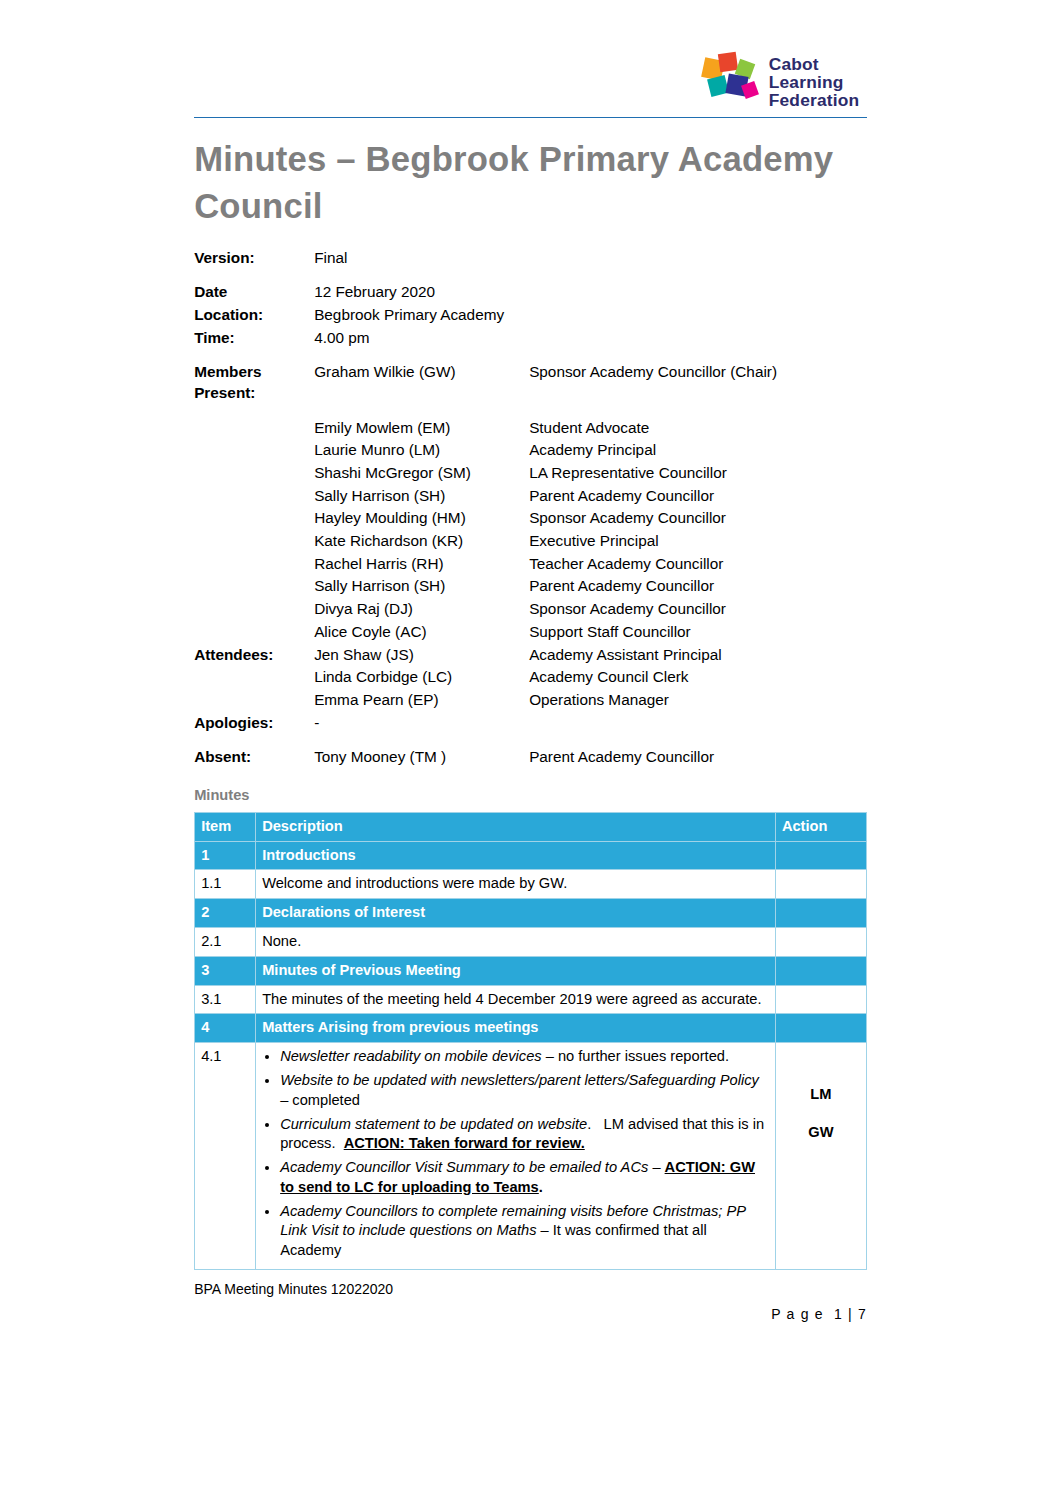Cabot
Learning
Federation
Minutes – Begbrook Primary Academy Council
| Version: | Final | |
| Date | 12 February 2020 | |
| Location: | Begbrook Primary Academy | |
| Time: | 4.00 pm | |
| Members Present: | Graham Wilkie (GW) | Sponsor Academy Councillor (Chair) |
| | Emily Mowlem (EM) | Student Advocate |
| | Laurie Munro (LM) | Academy Principal |
| | Shashi McGregor (SM) | LA Representative Councillor |
| | Sally Harrison (SH) | Parent Academy Councillor |
| | Hayley Moulding (HM) | Sponsor Academy Councillor |
| | Kate Richardson (KR) | Executive Principal |
| | Rachel Harris (RH) | Teacher Academy Councillor |
| | Sally Harrison (SH) | Parent Academy Councillor |
| | Divya Raj (DJ) | Sponsor Academy Councillor |
| | Alice Coyle (AC) | Support Staff Councillor |
| Attendees: | Jen Shaw (JS) | Academy Assistant Principal |
| | Linda Corbidge (LC) | Academy Council Clerk |
| | Emma Pearn (EP) | Operations Manager |
| Apologies: | - | |
| Absent: | Tony Mooney (TM ) | Parent Academy Councillor |
Minutes
| Item | Description | Action |
| --- | --- | --- |
| 1 | Introductions | |
| 1.1 | Welcome and introductions were made by GW. | |
| 2 | Declarations of Interest | |
| 2.1 | None. | |
| 3 | Minutes of Previous Meeting | |
| 3.1 | The minutes of the meeting held 4 December 2019 were agreed as accurate. | |
| 4 | Matters Arising from previous meetings | |
| 4.1 | Newsletter readability on mobile devices – no further issues reported. Website to be updated with newsletters/parent letters/Safeguarding Policy – completed Curriculum statement to be updated on website . LM advised that this is in process. ACTION: Taken forward for review. Academy Councillor Visit Summary to be emailed to ACs – ACTION: GW to send to LC for uploading to Teams . Academy Councillors to complete remaining visits before Christmas; PP Link Visit to include questions on Maths – It was confirmed that all Academy | LM GW |
BPA Meeting Minutes 12022020
P a g e 1 | 7